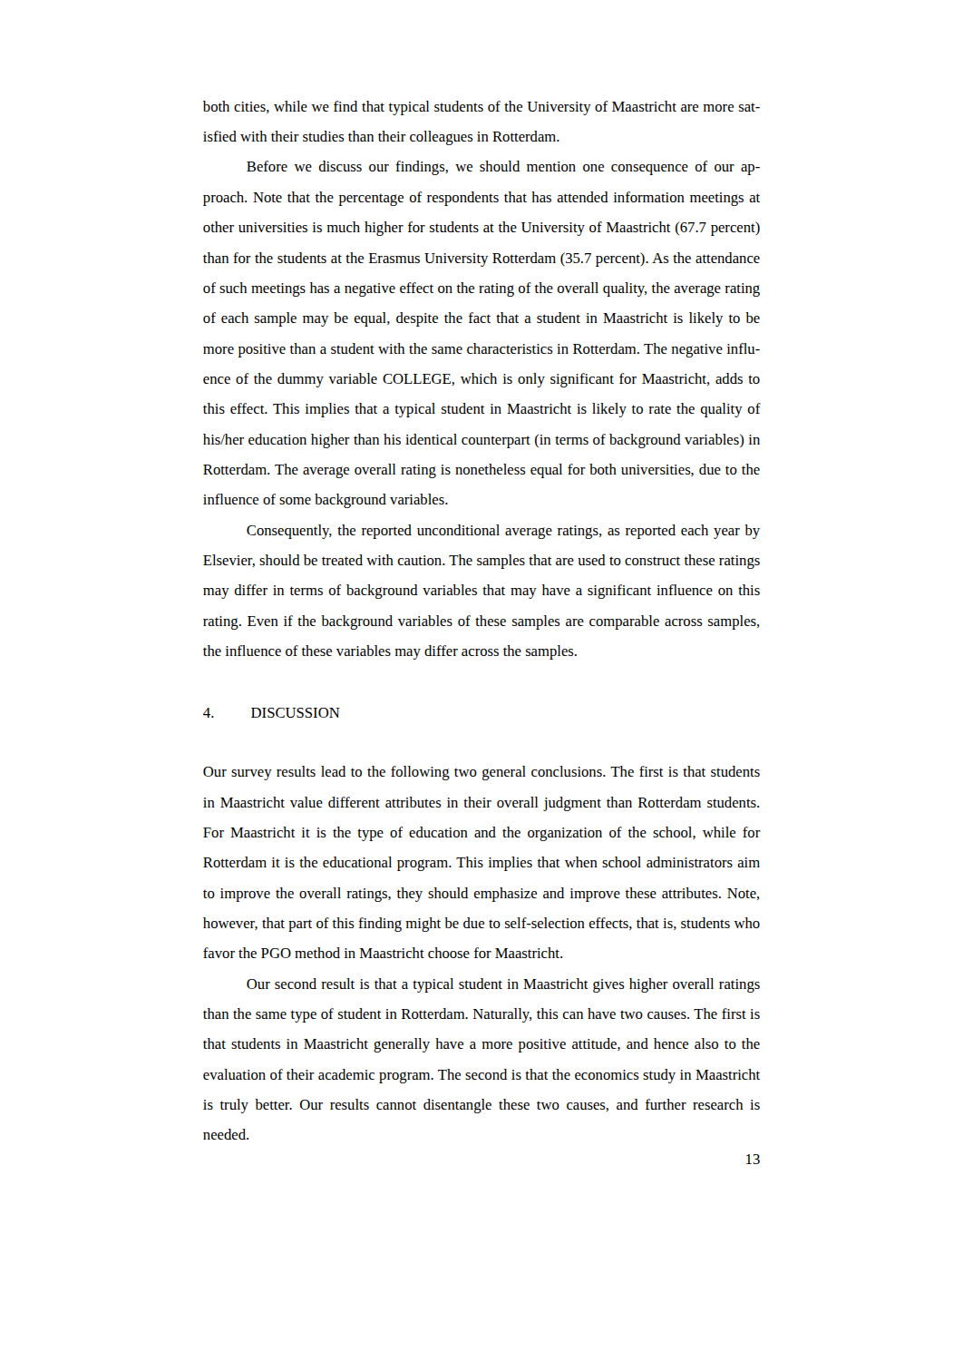both cities, while we find that typical students of the University of Maastricht are more satisfied with their studies than their colleagues in Rotterdam.
Before we discuss our findings, we should mention one consequence of our approach. Note that the percentage of respondents that has attended information meetings at other universities is much higher for students at the University of Maastricht (67.7 percent) than for the students at the Erasmus University Rotterdam (35.7 percent). As the attendance of such meetings has a negative effect on the rating of the overall quality, the average rating of each sample may be equal, despite the fact that a student in Maastricht is likely to be more positive than a student with the same characteristics in Rotterdam. The negative influence of the dummy variable COLLEGE, which is only significant for Maastricht, adds to this effect. This implies that a typical student in Maastricht is likely to rate the quality of his/her education higher than his identical counterpart (in terms of background variables) in Rotterdam. The average overall rating is nonetheless equal for both universities, due to the influence of some background variables.
Consequently, the reported unconditional average ratings, as reported each year by Elsevier, should be treated with caution. The samples that are used to construct these ratings may differ in terms of background variables that may have a significant influence on this rating. Even if the background variables of these samples are comparable across samples, the influence of these variables may differ across the samples.
4. DISCUSSION
Our survey results lead to the following two general conclusions. The first is that students in Maastricht value different attributes in their overall judgment than Rotterdam students. For Maastricht it is the type of education and the organization of the school, while for Rotterdam it is the educational program. This implies that when school administrators aim to improve the overall ratings, they should emphasize and improve these attributes. Note, however, that part of this finding might be due to self-selection effects, that is, students who favor the PGO method in Maastricht choose for Maastricht.
Our second result is that a typical student in Maastricht gives higher overall ratings than the same type of student in Rotterdam. Naturally, this can have two causes. The first is that students in Maastricht generally have a more positive attitude, and hence also to the evaluation of their academic program. The second is that the economics study in Maastricht is truly better. Our results cannot disentangle these two causes, and further research is needed.
13